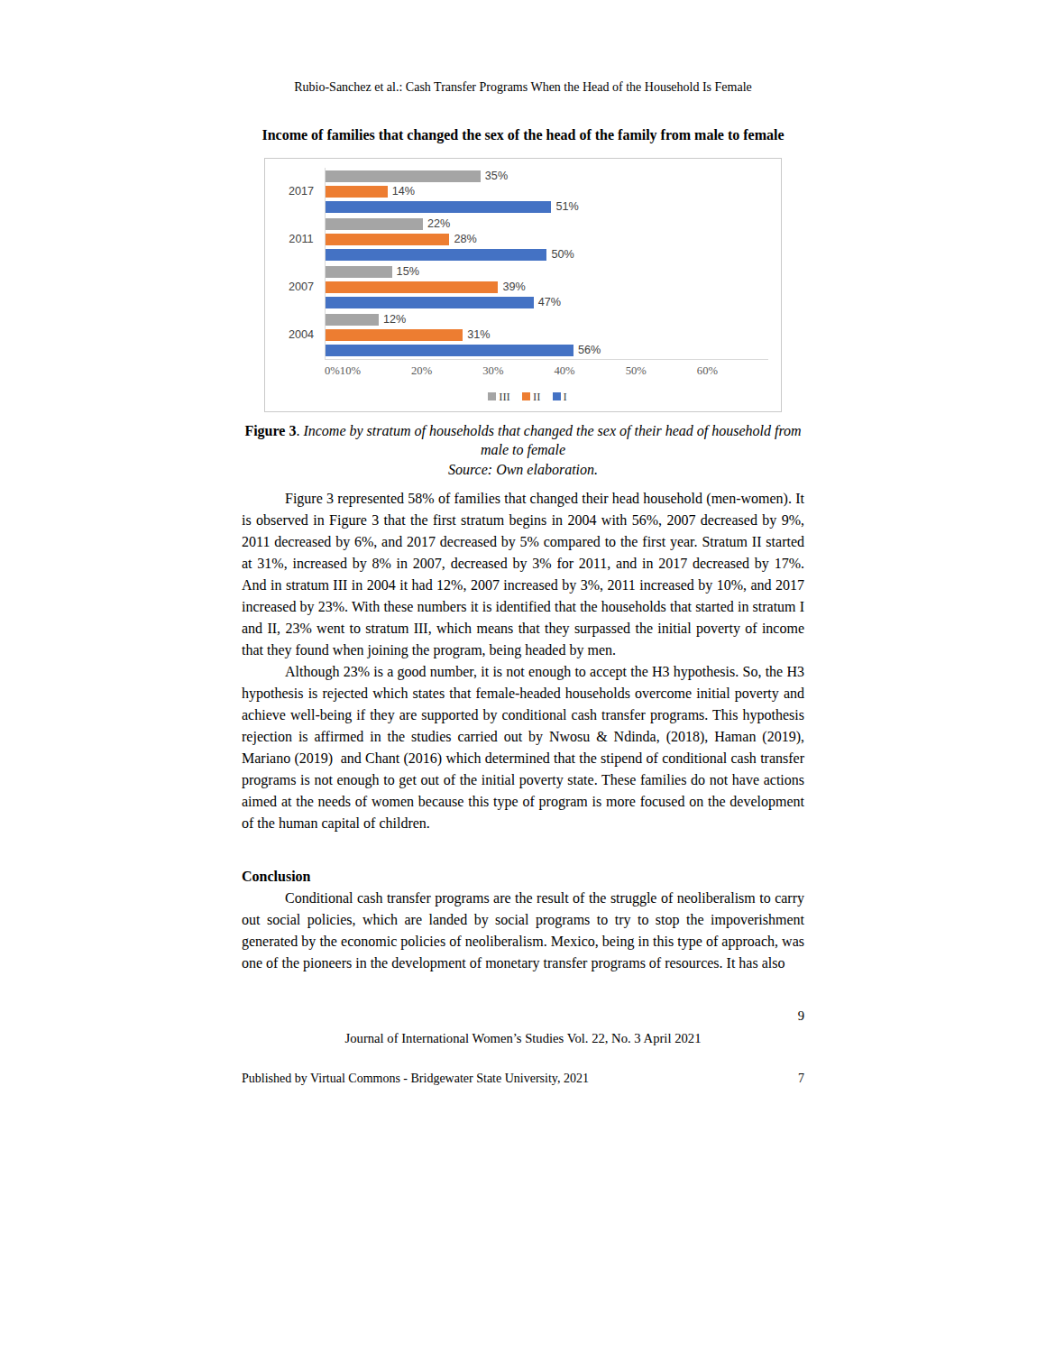Rubio-Sanchez et al.: Cash Transfer Programs When the Head of the Household Is Female
Income of families that changed the sex of the head of the family from male to female
| 2017 | 35% 14% 51% |
| 2011 | 22% 28% 50% |
| 2007 | 15% 39% 47% |
| 2004 | 12% 31% 56% |
0% 10% 20% 30% 40% 50% 60%
III II I
Figure 3. Income by stratum of households that changed the sex of their head of household from male to female
Source: Own elaboration.
Figure 3 represented 58% of families that changed their head household (men-women). It is observed in Figure 3 that the first stratum begins in 2004 with 56%, 2007 decreased by 9%, 2011 decreased by 6%, and 2017 decreased by 5% compared to the first year. Stratum II started at 31%, increased by 8% in 2007, decreased by 3% for 2011, and in 2017 decreased by 17%. And in stratum III in 2004 it had 12%, 2007 increased by 3%, 2011 increased by 10%, and 2017 increased by 23%. With these numbers it is identified that the households that started in stratum I and II, 23% went to stratum III, which means that they surpassed the initial poverty of income that they found when joining the program, being headed by men.
Although 23% is a good number, it is not enough to accept the H3 hypothesis. So, the H3 hypothesis is rejected which states that female-headed households overcome initial poverty and achieve well-being if they are supported by conditional cash transfer programs. This hypothesis rejection is affirmed in the studies carried out by Nwosu & Ndinda, (2018), Haman (2019), Mariano (2019) and Chant (2016) which determined that the stipend of conditional cash transfer programs is not enough to get out of the initial poverty state. These families do not have actions aimed at the needs of women because this type of program is more focused on the development of the human capital of children.
Conclusion
Conditional cash transfer programs are the result of the struggle of neoliberalism to carry out social policies, which are landed by social programs to try to stop the impoverishment generated by the economic policies of neoliberalism. Mexico, being in this type of approach, was one of the pioneers in the development of monetary transfer programs of resources. It has also
9
Journal of International Women’s Studies Vol. 22, No. 3 April 2021
Published by Virtual Commons - Bridgewater State University, 2021 7